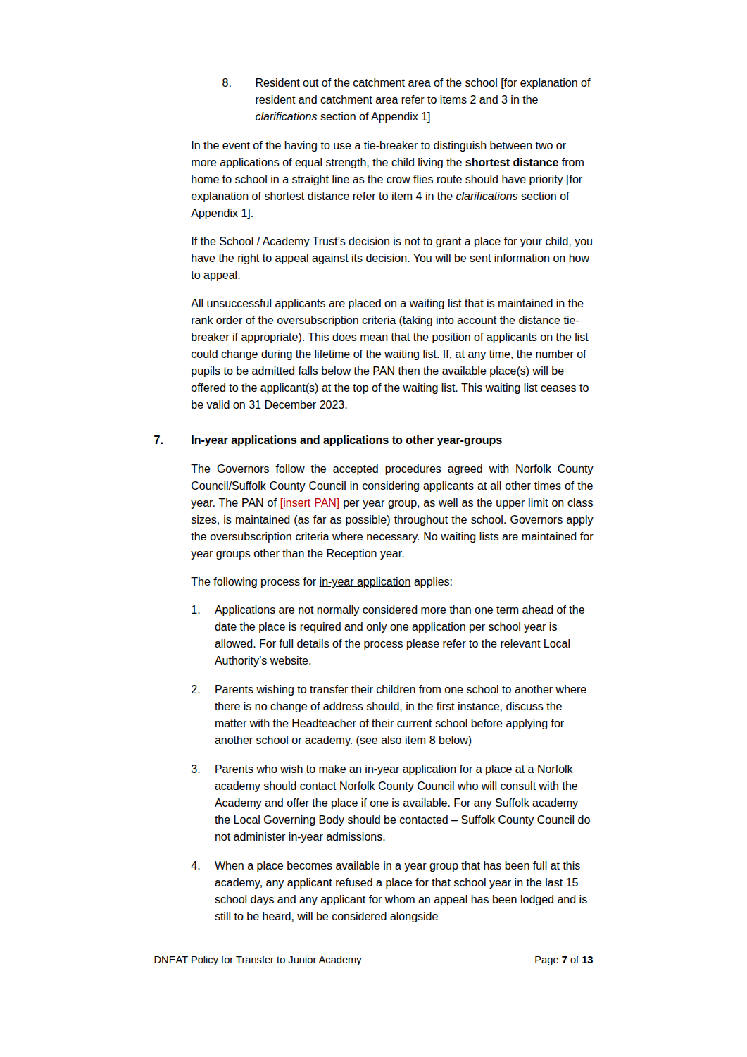8. Resident out of the catchment area of the school [for explanation of resident and catchment area refer to items 2 and 3 in the clarifications section of Appendix 1]
In the event of the having to use a tie-breaker to distinguish between two or more applications of equal strength, the child living the shortest distance from home to school in a straight line as the crow flies route should have priority [for explanation of shortest distance refer to item 4 in the clarifications section of Appendix 1].
If the School / Academy Trust’s decision is not to grant a place for your child, you have the right to appeal against its decision. You will be sent information on how to appeal.
All unsuccessful applicants are placed on a waiting list that is maintained in the rank order of the oversubscription criteria (taking into account the distance tie-breaker if appropriate). This does mean that the position of applicants on the list could change during the lifetime of the waiting list. If, at any time, the number of pupils to be admitted falls below the PAN then the available place(s) will be offered to the applicant(s) at the top of the waiting list. This waiting list ceases to be valid on 31 December 2023.
7. In-year applications and applications to other year-groups
The Governors follow the accepted procedures agreed with Norfolk County Council/Suffolk County Council in considering applicants at all other times of the year. The PAN of [insert PAN] per year group, as well as the upper limit on class sizes, is maintained (as far as possible) throughout the school. Governors apply the oversubscription criteria where necessary. No waiting lists are maintained for year groups other than the Reception year.
The following process for in-year application applies:
1. Applications are not normally considered more than one term ahead of the date the place is required and only one application per school year is allowed. For full details of the process please refer to the relevant Local Authority’s website.
2. Parents wishing to transfer their children from one school to another where there is no change of address should, in the first instance, discuss the matter with the Headteacher of their current school before applying for another school or academy. (see also item 8 below)
3. Parents who wish to make an in-year application for a place at a Norfolk academy should contact Norfolk County Council who will consult with the Academy and offer the place if one is available. For any Suffolk academy the Local Governing Body should be contacted – Suffolk County Council do not administer in-year admissions.
4. When a place becomes available in a year group that has been full at this academy, any applicant refused a place for that school year in the last 15 school days and any applicant for whom an appeal has been lodged and is still to be heard, will be considered alongside
DNEAT Policy for Transfer to Junior Academy Page 7 of 13